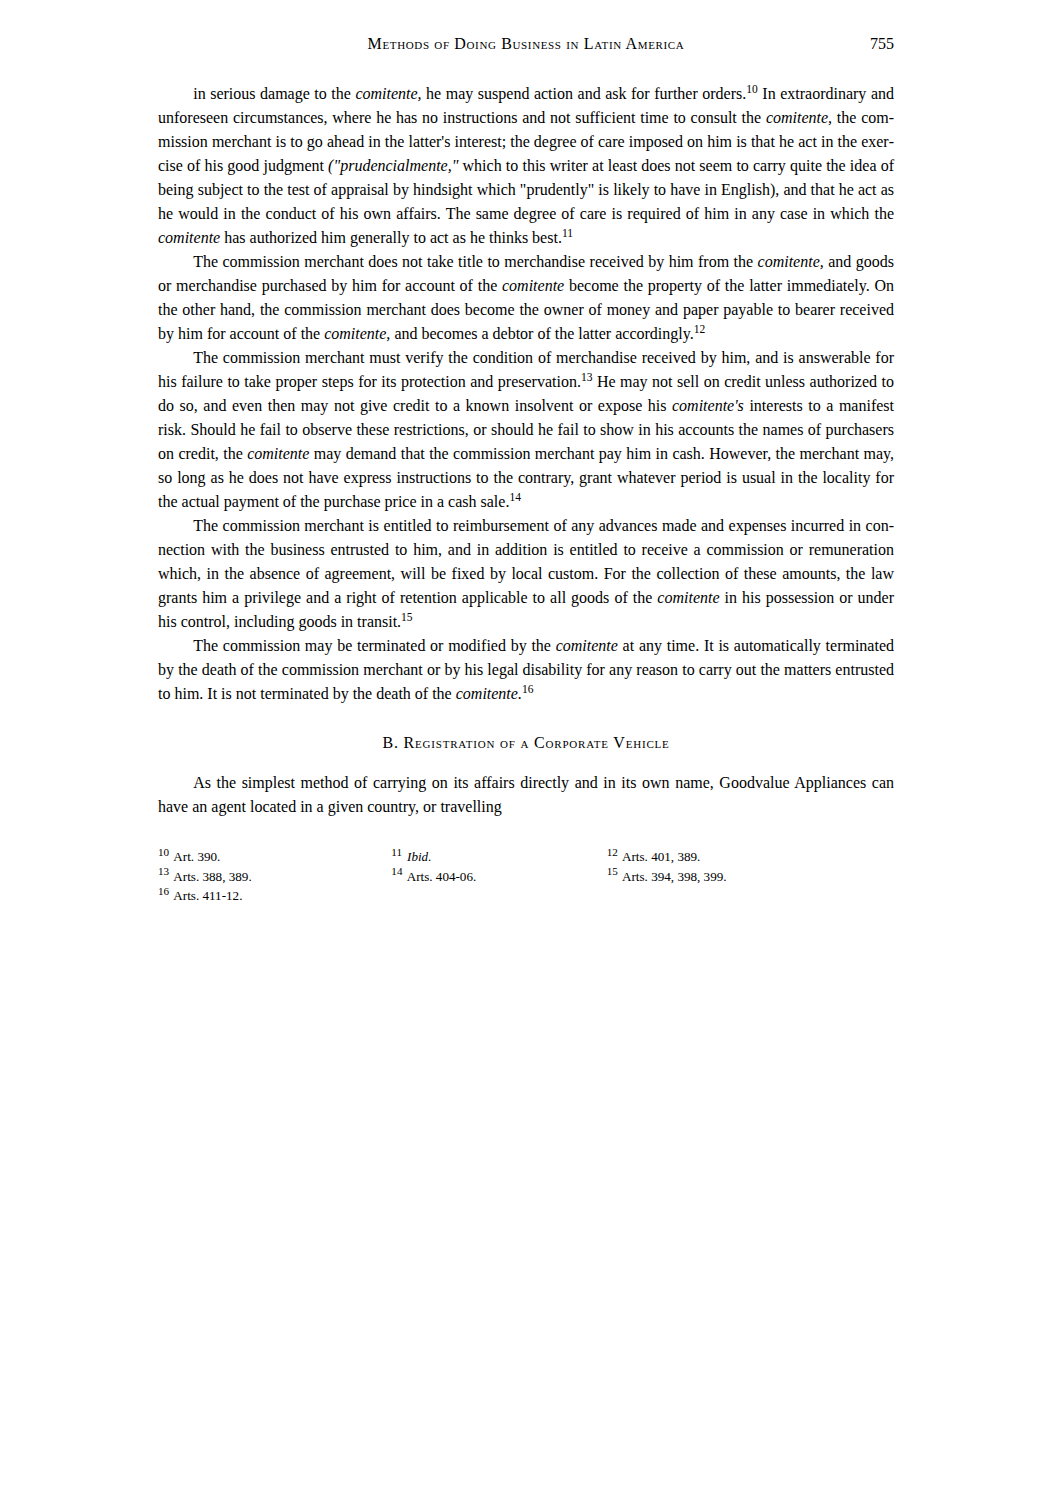Methods of Doing Business in Latin America 755
in serious damage to the comitente, he may suspend action and ask for further orders.10 In extraordinary and unforeseen circumstances, where he has no instructions and not sufficient time to consult the comitente, the commission merchant is to go ahead in the latter's interest; the degree of care imposed on him is that he act in the exercise of his good judgment ("prudencialmente," which to this writer at least does not seem to carry quite the idea of being subject to the test of appraisal by hindsight which "prudently" is likely to have in English), and that he act as he would in the conduct of his own affairs. The same degree of care is required of him in any case in which the comitente has authorized him generally to act as he thinks best.11
The commission merchant does not take title to merchandise received by him from the comitente, and goods or merchandise purchased by him for account of the comitente become the property of the latter immediately. On the other hand, the commission merchant does become the owner of money and paper payable to bearer received by him for account of the comitente, and becomes a debtor of the latter accordingly.12
The commission merchant must verify the condition of merchandise received by him, and is answerable for his failure to take proper steps for its protection and preservation.13 He may not sell on credit unless authorized to do so, and even then may not give credit to a known insolvent or expose his comitente's interests to a manifest risk. Should he fail to observe these restrictions, or should he fail to show in his accounts the names of purchasers on credit, the comitente may demand that the commission merchant pay him in cash. However, the merchant may, so long as he does not have express instructions to the contrary, grant whatever period is usual in the locality for the actual payment of the purchase price in a cash sale.14
The commission merchant is entitled to reimbursement of any advances made and expenses incurred in connection with the business entrusted to him, and in addition is entitled to receive a commission or remuneration which, in the absence of agreement, will be fixed by local custom. For the collection of these amounts, the law grants him a privilege and a right of retention applicable to all goods of the comitente in his possession or under his control, including goods in transit.15
The commission may be terminated or modified by the comitente at any time. It is automatically terminated by the death of the commission merchant or by his legal disability for any reason to carry out the matters entrusted to him. It is not terminated by the death of the comitente.16
B. Registration of a Corporate Vehicle
As the simplest method of carrying on its affairs directly and in its own name, Goodvalue Appliances can have an agent located in a given country, or travelling
| 10 Art. 390. | 11 Ibid. | 12 Arts. 401, 389. |
| 13 Arts. 388, 389. | 14 Arts. 404-06. | 15 Arts. 394, 398, 399. |
| 16 Arts. 411-12. | | |